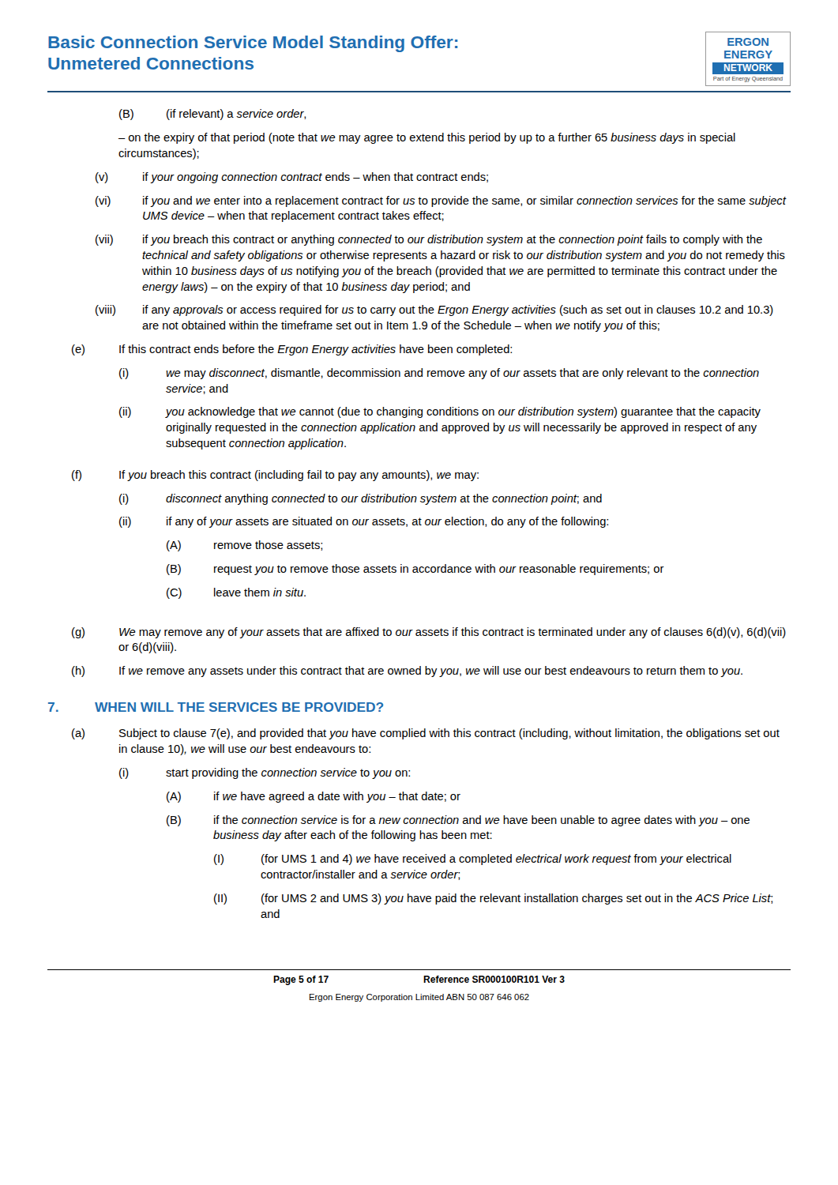Basic Connection Service Model Standing Offer:
Unmetered Connections
ERGON
ENERGY NETWORK Part of Energy Queensland
(B)
(if relevant) a service order,
– on the expiry of that period (note that we may agree to extend this period by up to a further 65 business days in special circumstances);
(v)
if your ongoing connection contract ends – when that contract ends;
(vi)
if you and we enter into a replacement contract for us to provide the same, or similar connection services for the same subject UMS device – when that replacement contract takes effect;
(vii)
if you breach this contract or anything connected to our distribution system at the connection point fails to comply with the technical and safety obligations or otherwise represents a hazard or risk to our distribution system and you do not remedy this within 10 business days of us notifying you of the breach (provided that we are permitted to terminate this contract under the energy laws) – on the expiry of that 10 business day period; and
(viii)
if any approvals or access required for us to carry out the Ergon Energy activities (such as set out in clauses 10.2 and 10.3) are not obtained within the timeframe set out in Item 1.9 of the Schedule – when we notify you of this;
(e)
If this contract ends before the Ergon Energy activities have been completed:
(i)
we may disconnect, dismantle, decommission and remove any of our assets that are only relevant to the connection service; and
(ii)
you acknowledge that we cannot (due to changing conditions on our distribution system) guarantee that the capacity originally requested in the connection application and approved by us will necessarily be approved in respect of any subsequent connection application.
(f)
If you breach this contract (including fail to pay any amounts), we may:
(i)
disconnect anything connected to our distribution system at the connection point; and
(ii)
if any of your assets are situated on our assets, at our election, do any of the following:
(A)
remove those assets;
(B)
request you to remove those assets in accordance with our reasonable requirements; or
(C)
leave them in situ.
(g)
We may remove any of your assets that are affixed to our assets if this contract is terminated under any of clauses 6(d)(v), 6(d)(vii) or 6(d)(viii).
(h)
If we remove any assets under this contract that are owned by you, we will use our best endeavours to return them to you.
7. WHEN WILL THE SERVICES BE PROVIDED?
(a)
Subject to clause 7(e), and provided that you have complied with this contract (including, without limitation, the obligations set out in clause 10), we will use our best endeavours to:
(i)
start providing the connection service to you on:
(A)
if we have agreed a date with you – that date; or
(B)
if the connection service is for a new connection and we have been unable to agree dates with you – one business day after each of the following has been met:
(I)
(for UMS 1 and 4) we have received a completed electrical work request from your electrical contractor/installer and a service order;
(II)
(for UMS 2 and UMS 3) you have paid the relevant installation charges set out in the ACS Price List; and
Page 5 of 17 Reference SR000100R101 Ver 3
Ergon Energy Corporation Limited ABN 50 087 646 062